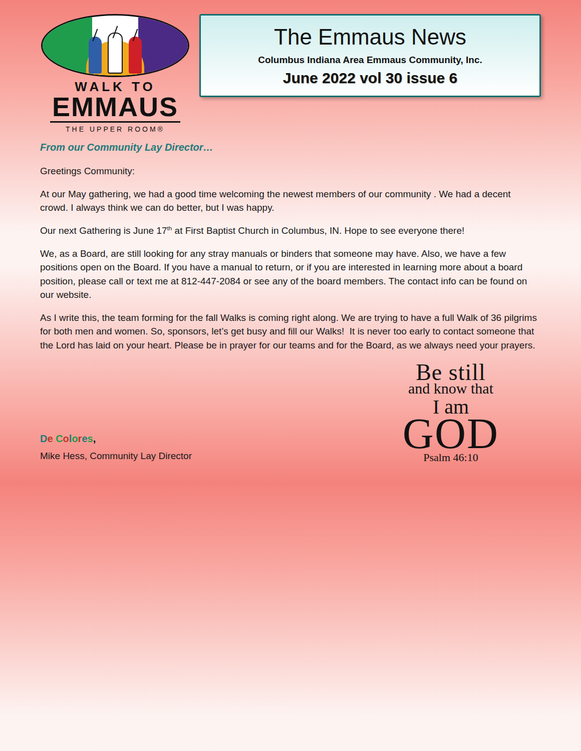WALK TO
EMMAUS
THE UPPER ROOM®
The Emmaus News
Columbus Indiana Area Emmaus Community, Inc.
June 2022 vol 30 issue 6
From our Community Lay Director…
Greetings Community:
At our May gathering, we had a good time welcoming the newest members of our community . We had a decent crowd. I always think we can do better, but I was happy.
Our next Gathering is June 17th at First Baptist Church in Columbus, IN. Hope to see everyone there!
We, as a Board, are still looking for any stray manuals or binders that someone may have. Also, we have a few positions open on the Board. If you have a manual to return, or if you are interested in learning more about a board position, please call or text me at 812-447-2084 or see any of the board members. The contact info can be found on our website.
As I write this, the team forming for the fall Walks is coming right along. We are trying to have a full Walk of 36 pilgrims for both men and women. So, sponsors, let’s get busy and fill our Walks! It is never too early to contact someone that the Lord has laid on your heart. Please be in prayer for our teams and for the Board, as we always need your prayers.
De Colores,
Mike Hess, Community Lay Director
Be still
and know that
I am
GOD
Psalm 46:10